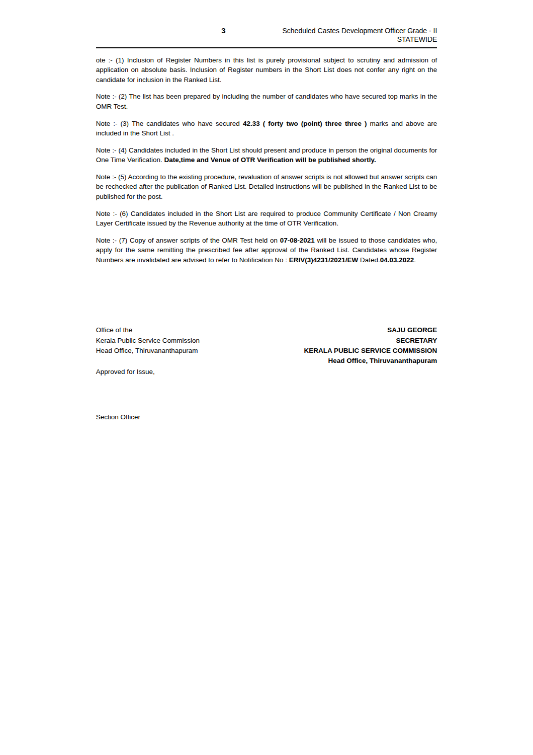3
Scheduled Castes Development Officer Grade - II
STATEWIDE
ote :- (1) Inclusion of Register Numbers in this list is purely provisional subject to scrutiny and admission of application on absolute basis. Inclusion of Register numbers in the Short List does not confer any right on the candidate for inclusion in the Ranked List.
Note :- (2) The list has been prepared by including the number of candidates who have secured top marks in the OMR Test.
Note :- (3) The candidates who have secured 42.33 ( forty two (point) three three ) marks and above are included in the Short List .
Note :- (4) Candidates included in the Short List should present and produce in person the original documents for One Time Verification. Date,time and Venue of OTR Verification will be published shortly.
Note :- (5) According to the existing procedure, revaluation of answer scripts is not allowed but answer scripts can be rechecked after the publication of Ranked List. Detailed instructions will be published in the Ranked List to be published for the post.
Note :- (6) Candidates included in the Short List are required to produce Community Certificate / Non Creamy Layer Certificate issued by the Revenue authority at the time of OTR Verification.
Note :- (7) Copy of answer scripts of the OMR Test held on 07-08-2021 will be issued to those candidates who, apply for the same remitting the prescribed fee after approval of the Ranked List. Candidates whose Register Numbers are invalidated are advised to refer to Notification No : ERIV(3)4231/2021/EW Dated.04.03.2022.
Office of the
Kerala Public Service Commission
Head Office, Thiruvananthapuram
Approved for Issue,
Section Officer
SAJU GEORGE
SECRETARY
KERALA PUBLIC SERVICE COMMISSION
Head Office, Thiruvananthapuram